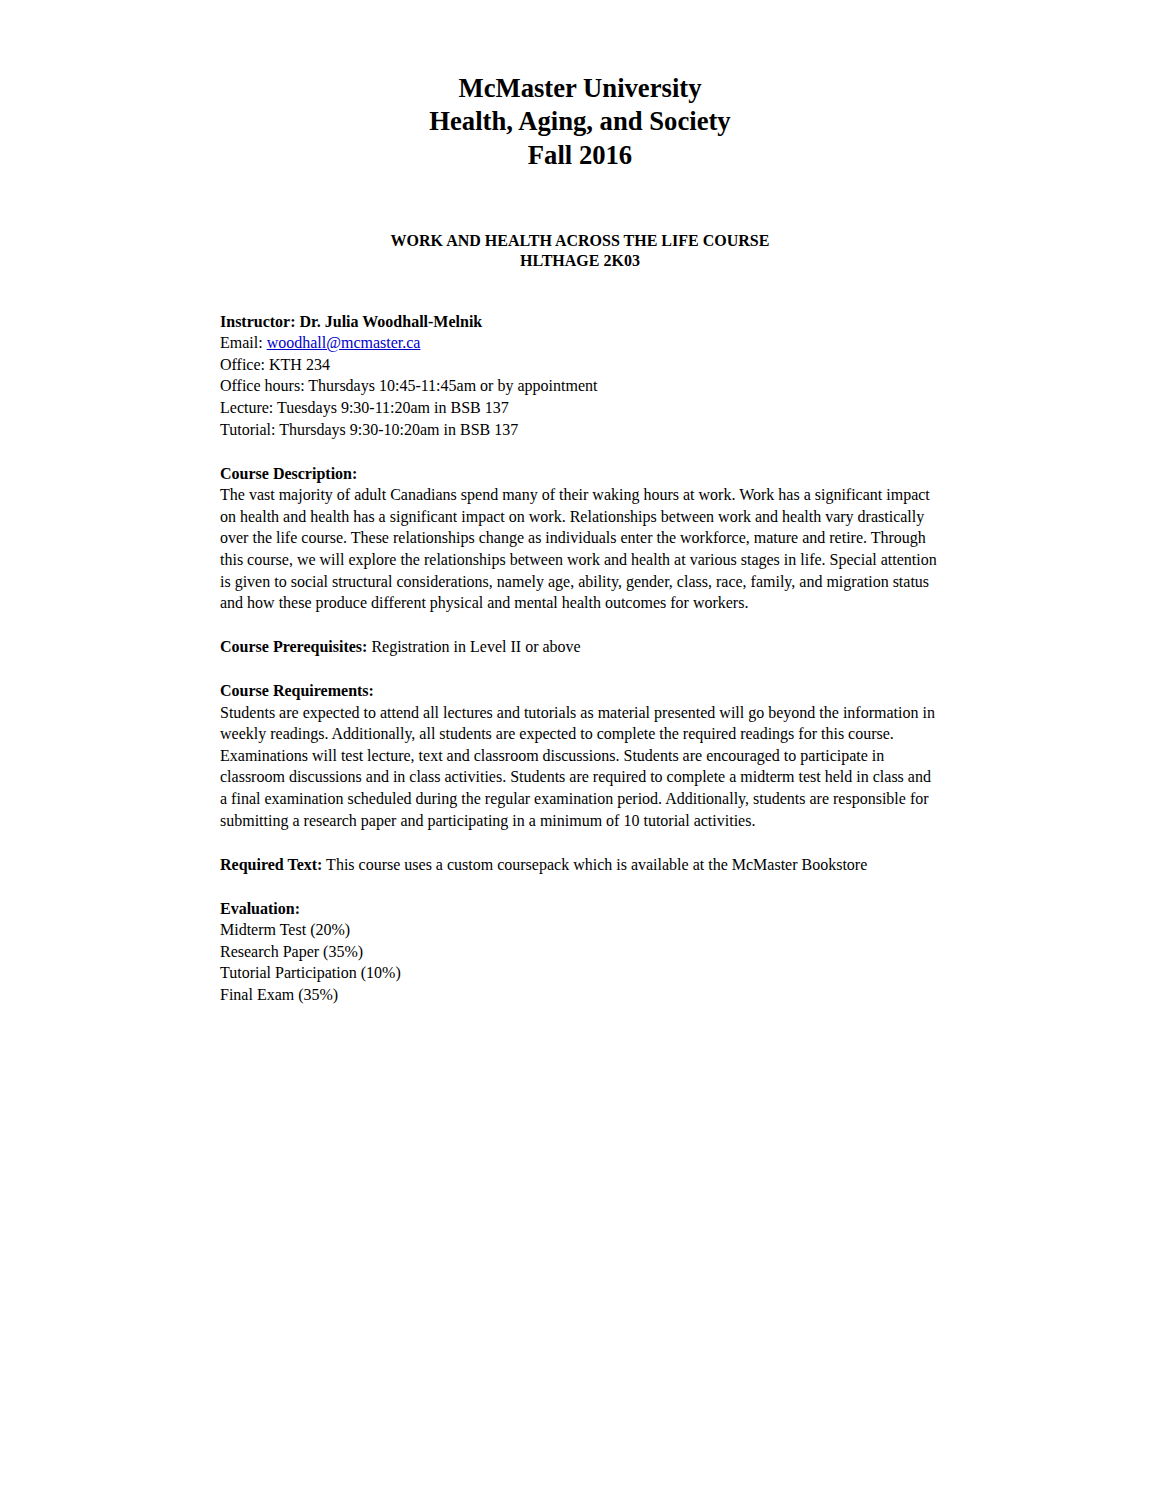McMaster University
Health, Aging, and Society
Fall 2016
WORK AND HEALTH ACROSS THE LIFE COURSE
HLTHAGE 2K03
Instructor: Dr. Julia Woodhall-Melnik
Email: woodhall@mcmaster.ca
Office: KTH 234
Office hours: Thursdays 10:45-11:45am or by appointment
Lecture: Tuesdays 9:30-11:20am in BSB 137
Tutorial: Thursdays 9:30-10:20am in BSB 137
Course Description:
The vast majority of adult Canadians spend many of their waking hours at work. Work has a significant impact on health and health has a significant impact on work. Relationships between work and health vary drastically over the life course. These relationships change as individuals enter the workforce, mature and retire. Through this course, we will explore the relationships between work and health at various stages in life. Special attention is given to social structural considerations, namely age, ability, gender, class, race, family, and migration status and how these produce different physical and mental health outcomes for workers.
Course Prerequisites:
Registration in Level II or above
Course Requirements:
Students are expected to attend all lectures and tutorials as material presented will go beyond the information in weekly readings. Additionally, all students are expected to complete the required readings for this course. Examinations will test lecture, text and classroom discussions. Students are encouraged to participate in classroom discussions and in class activities. Students are required to complete a midterm test held in class and a final examination scheduled during the regular examination period. Additionally, students are responsible for submitting a research paper and participating in a minimum of 10 tutorial activities.
Required Text:
This course uses a custom coursepack which is available at the McMaster Bookstore
Evaluation:
Midterm Test (20%)
Research Paper (35%)
Tutorial Participation (10%)
Final Exam (35%)